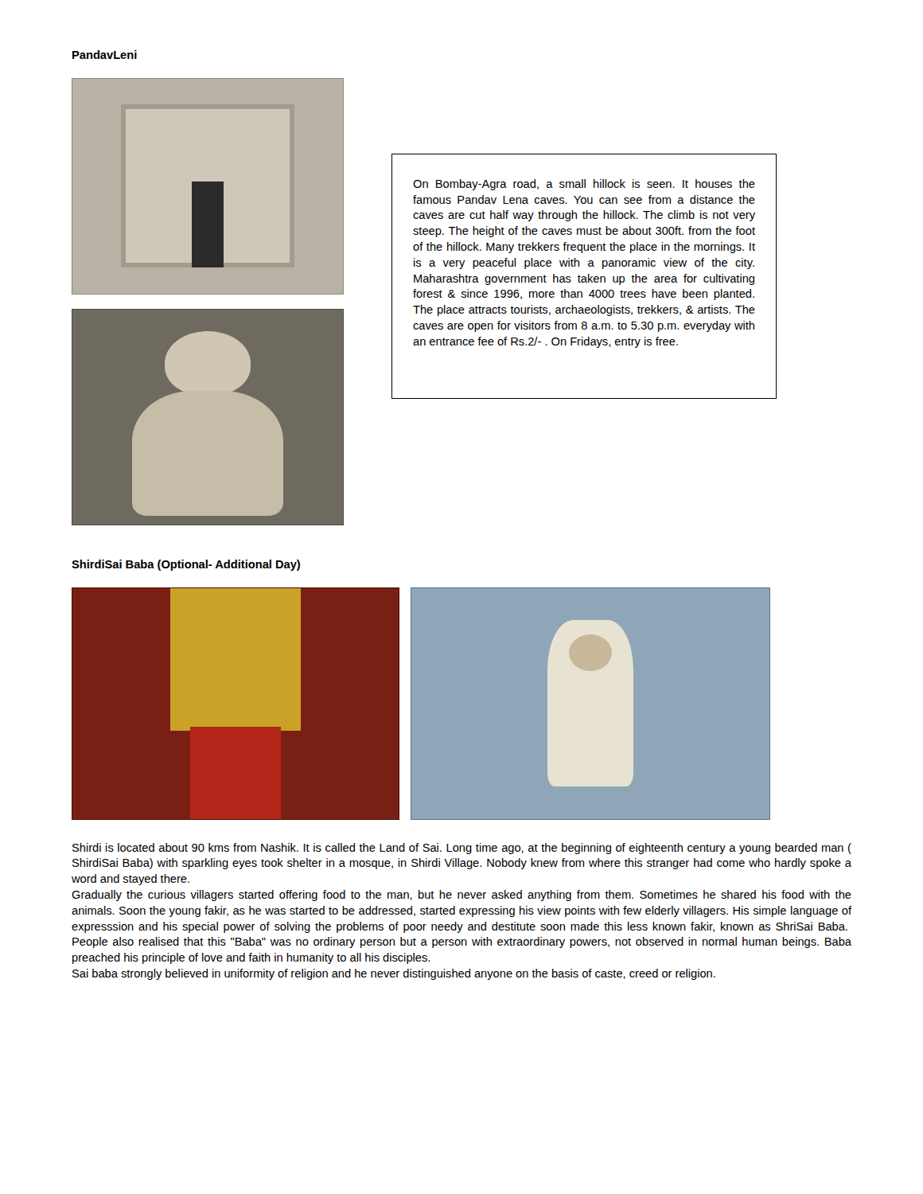PandavLeni
On Bombay-Agra road, a small hillock is seen. It houses the famous Pandav Lena caves. You can see from a distance the caves are cut half way through the hillock. The climb is not very steep. The height of the caves must be about 300ft. from the foot of the hillock. Many trekkers frequent the place in the mornings. It is a very peaceful place with a panoramic view of the city. Maharashtra government has taken up the area for cultivating forest & since 1996, more than 4000 trees have been planted. The place attracts tourists, archaeologists, trekkers, & artists. The caves are open for visitors from 8 a.m. to 5.30 p.m. everyday with an entrance fee of Rs.2/- . On Fridays, entry is free.
ShirdiSai Baba (Optional- Additional Day)
Shirdi is located about 90 kms from Nashik. It is called the Land of Sai. Long time ago, at the beginning of eighteenth century a young bearded man ( ShirdiSai Baba) with sparkling eyes took shelter in a mosque, in Shirdi Village. Nobody knew from where this stranger had come who hardly spoke a word and stayed there.
Gradually the curious villagers started offering food to the man, but he never asked anything from them. Sometimes he shared his food with the animals. Soon the young fakir, as he was started to be addressed, started expressing his view points with few elderly villagers. His simple language of expresssion and his special power of solving the problems of poor needy and destitute soon made this less known fakir, known as ShriSai Baba. People also realised that this "Baba" was no ordinary person but a person with extraordinary powers, not observed in normal human beings. Baba preached his principle of love and faith in humanity to all his disciples.
Sai baba strongly believed in uniformity of religion and he never distinguished anyone on the basis of caste, creed or religion.